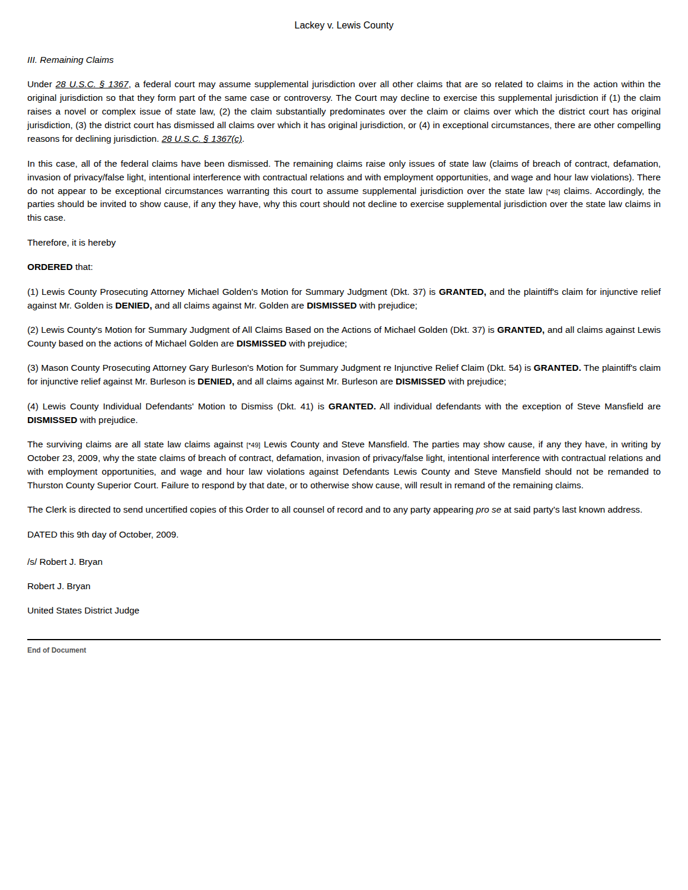Lackey v. Lewis County
III. Remaining Claims
Under 28 U.S.C. § 1367, a federal court may assume supplemental jurisdiction over all other claims that are so related to claims in the action within the original jurisdiction so that they form part of the same case or controversy. The Court may decline to exercise this supplemental jurisdiction if (1) the claim raises a novel or complex issue of state law, (2) the claim substantially predominates over the claim or claims over which the district court has original jurisdiction, (3) the district court has dismissed all claims over which it has original jurisdiction, or (4) in exceptional circumstances, there are other compelling reasons for declining jurisdiction. 28 U.S.C. § 1367(c).
In this case, all of the federal claims have been dismissed. The remaining claims raise only issues of state law (claims of breach of contract, defamation, invasion of privacy/false light, intentional interference with contractual relations and with employment opportunities, and wage and hour law violations). There do not appear to be exceptional circumstances warranting this court to assume supplemental jurisdiction over the state law [*48] claims. Accordingly, the parties should be invited to show cause, if any they have, why this court should not decline to exercise supplemental jurisdiction over the state law claims in this case.
Therefore, it is hereby
ORDERED that:
(1) Lewis County Prosecuting Attorney Michael Golden's Motion for Summary Judgment (Dkt. 37) is GRANTED, and the plaintiff's claim for injunctive relief against Mr. Golden is DENIED, and all claims against Mr. Golden are DISMISSED with prejudice;
(2) Lewis County's Motion for Summary Judgment of All Claims Based on the Actions of Michael Golden (Dkt. 37) is GRANTED, and all claims against Lewis County based on the actions of Michael Golden are DISMISSED with prejudice;
(3) Mason County Prosecuting Attorney Gary Burleson's Motion for Summary Judgment re Injunctive Relief Claim (Dkt. 54) is GRANTED. The plaintiff's claim for injunctive relief against Mr. Burleson is DENIED, and all claims against Mr. Burleson are DISMISSED with prejudice;
(4) Lewis County Individual Defendants' Motion to Dismiss (Dkt. 41) is GRANTED. All individual defendants with the exception of Steve Mansfield are DISMISSED with prejudice.
The surviving claims are all state law claims against [*49] Lewis County and Steve Mansfield. The parties may show cause, if any they have, in writing by October 23, 2009, why the state claims of breach of contract, defamation, invasion of privacy/false light, intentional interference with contractual relations and with employment opportunities, and wage and hour law violations against Defendants Lewis County and Steve Mansfield should not be remanded to Thurston County Superior Court. Failure to respond by that date, or to otherwise show cause, will result in remand of the remaining claims.
The Clerk is directed to send uncertified copies of this Order to all counsel of record and to any party appearing pro se at said party's last known address.
DATED this 9th day of October, 2009.
/s/ Robert J. Bryan
Robert J. Bryan
United States District Judge
End of Document